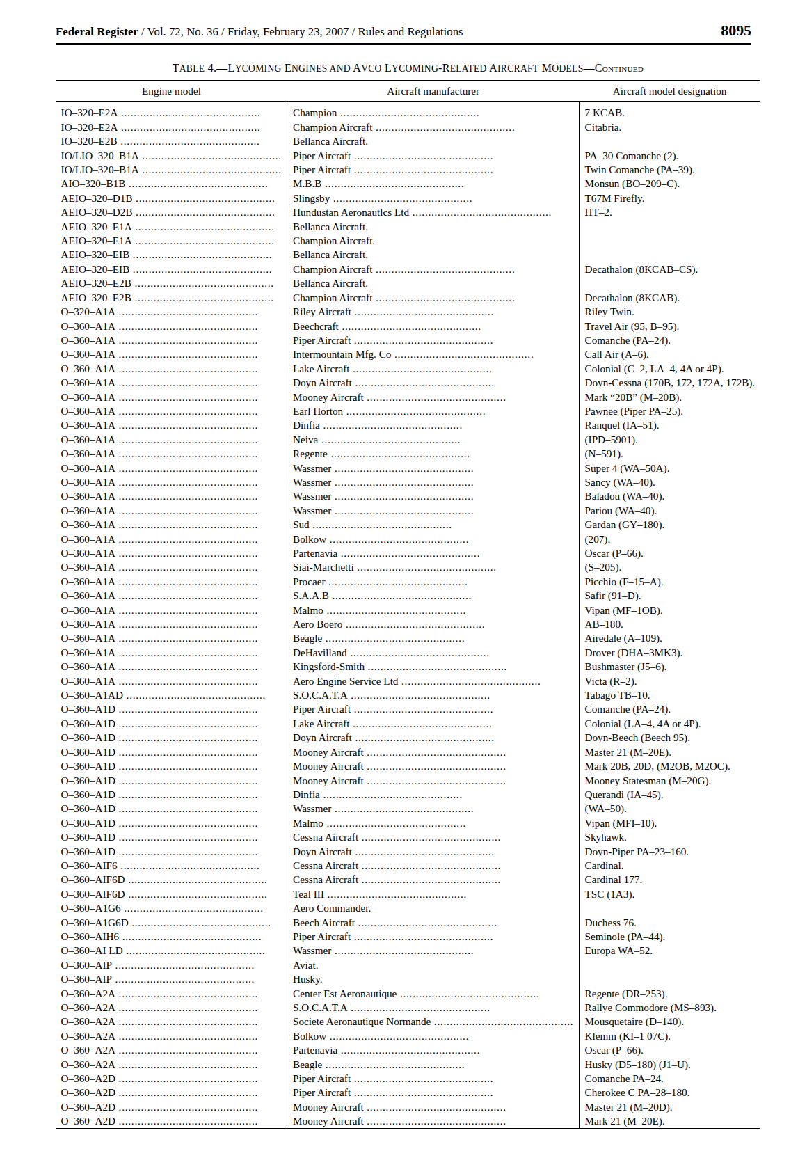Federal Register / Vol. 72, No. 36 / Friday, February 23, 2007 / Rules and Regulations
8095
T ABLE 4.—L YCOMING E NGINES AND A VCO L YCOMING -R ELATED A IRCRAFT M ODELS —Continued
| Engine model | Aircraft manufacturer | Aircraft model designation |
| --- | --- | --- |
| IO–320–E2A | Champion | 7 KCAB. |
| IO–320–E2A | Champion Aircraft | Citabria. |
| IO–320–E2B | Bellanca Aircraft. | |
| IO/LIO–320–B1A | Piper Aircraft | PA–30 Comanche (2). |
| IO/LIO–320–B1A | Piper Aircraft | Twin Comanche (PA–39). |
| AIO–320–B1B | M.B.B | Monsun (BO–209–C). |
| AEIO–320–D1B | Slingsby | T67M Firefly. |
| AEIO–320–D2B | Hundustan Aeronautlcs Ltd | HT–2. |
| AEIO–320–E1A | Bellanca Aircraft. | |
| AEIO–320–E1A | Champion Aircraft. | |
| AEIO–320–EIB | Bellanca Aircraft. | |
| AEIO–320–EIB | Champion Aircraft | Decathalon (8KCAB–CS). |
| AEIO–320–E2B | Bellanca Aircraft. | |
| AEIO–320–E2B | Champion Aircraft | Decathalon (8KCAB). |
| O–320–A1A | Riley Aircraft | Riley Twin. |
| O–360–A1A | Beechcraft | Travel Air (95, B–95). |
| O–360–A1A | Piper Aircraft | Comanche (PA–24). |
| O–360–A1A | Intermountain Mfg. Co | Call Air (A–6). |
| O–360–A1A | Lake Aircraft | Colonial (C–2, LA–4, 4A or 4P). |
| O–360–A1A | Doyn Aircraft | Doyn-Cessna (170B, 172, 172A, 172B). |
| O–360–A1A | Mooney Aircraft | Mark “20B” (M–20B). |
| O–360–A1A | Earl Horton | Pawnee (Piper PA–25). |
| O–360–A1A | Dinfia | Ranquel (IA–51). |
| O–360–A1A | Neiva | (IPD–5901). |
| O–360–A1A | Regente | (N–591). |
| O–360–A1A | Wassmer | Super 4 (WA–50A). |
| O–360–A1A | Wassmer | Sancy (WA–40). |
| O–360–A1A | Wassmer | Baladou (WA–40). |
| O–360–A1A | Wassmer | Pariou (WA–40). |
| O–360–A1A | Sud | Gardan (GY–180). |
| O–360–A1A | Bolkow | (207). |
| O–360–A1A | Partenavia | Oscar (P–66). |
| O–360–A1A | Siai-Marchetti | (S–205). |
| O–360–A1A | Procaer | Picchio (F–15–A). |
| O–360–A1A | S.A.A.B | Safir (91–D). |
| O–360–A1A | Malmo | Vipan (MF–1OB). |
| O–360–A1A | Aero Boero | AB–180. |
| O–360–A1A | Beagle | Airedale (A–109). |
| O–360–A1A | DeHavilland | Drover (DHA–3MK3). |
| O–360–A1A | Kingsford-Smith | Bushmaster (J5–6). |
| O–360–A1A | Aero Engine Service Ltd | Victa (R–2). |
| O–360–A1AD | S.O.C.A.T.A | Tabago TB–10. |
| O–360–A1D | Piper Aircraft | Comanche (PA–24). |
| O–360–A1D | Lake Aircraft | Colonial (LA–4, 4A or 4P). |
| O–360–A1D | Doyn Aircraft | Doyn-Beech (Beech 95). |
| O–360–A1D | Mooney Aircraft | Master 21 (M–20E). |
| O–360–A1D | Mooney Aircraft | Mark 20B, 20D, (M2OB, M2OC). |
| O–360–A1D | Mooney Aircraft | Mooney Statesman (M–20G). |
| O–360–A1D | Dinfia | Querandi (IA–45). |
| O–360–A1D | Wassmer | (WA–50). |
| O–360–A1D | Malmo | Vipan (MFI–10). |
| O–360–A1D | Cessna Aircraft | Skyhawk. |
| O–360–A1D | Doyn Aircraft | Doyn-Piper PA–23–160. |
| O–360–AIF6 | Cessna Aircraft | Cardinal. |
| O–360–AIF6D | Cessna Aircraft | Cardinal 177. |
| O–360–AIF6D | Teal III | TSC (1A3). |
| O–360–A1G6 | Aero Commander. | |
| O–360–A1G6D | Beech Aircraft | Duchess 76. |
| O–360–AIH6 | Piper Aircraft | Seminole (PA–44). |
| O–360–AI LD | Wassmer | Europa WA–52. |
| O–360–AIP | Aviat. | |
| O–360–AIP | Husky. | |
| O–360–A2A | Center Est Aeronautique | Regente (DR–253). |
| O–360–A2A | S.O.C.A.T.A | Rallye Commodore (MS–893). |
| O–360–A2A | Societe Aeronautique Normande | Mousquetaire (D–140). |
| O–360–A2A | Bolkow | Klemm (KI–1 07C). |
| O–360–A2A | Partenavia | Oscar (P–66). |
| O–360–A2A | Beagle | Husky (D5–180) (J1–U). |
| O–360–A2D | Piper Aircraft | Comanche PA–24. |
| O–360–A2D | Piper Aircraft | Cherokee C PA–28–180. |
| O–360–A2D | Mooney Aircraft | Master 21 (M–20D). |
| O–360–A2D | Mooney Aircraft | Mark 21 (M–20E). |